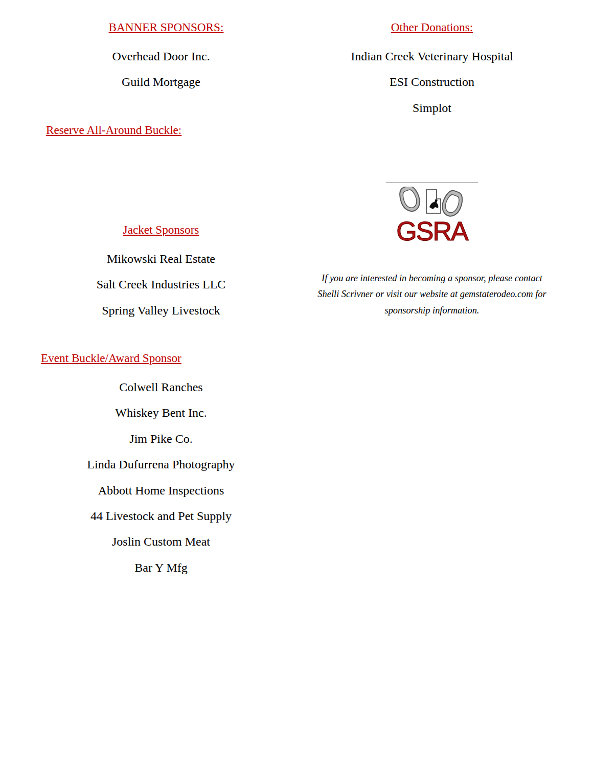BANNER SPONSORS:
Overhead Door Inc.
Guild Mortgage
Reserve All-Around Buckle:
Jacket Sponsors
Mikowski Real Estate
Salt Creek Industries LLC
Spring Valley Livestock
Event Buckle/Award Sponsor
Colwell Ranches
Whiskey Bent Inc.
Jim Pike Co.
Linda Dufurrena Photography
Abbott Home Inspections
44 Livestock and Pet Supply
Joslin Custom Meat
Bar Y Mfg
Other Donations:
Indian Creek Veterinary Hospital
ESI Construction
Simplot
GSRA
If you are interested in becoming a sponsor, please contact Shelli Scrivner or visit our website at gemstaterodeo.com for sponsorship information.